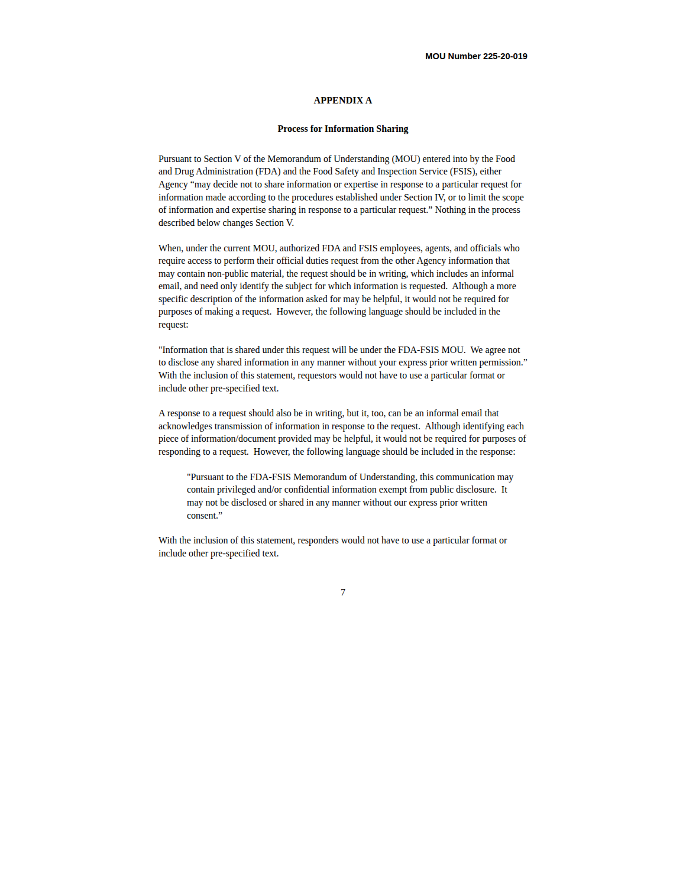MOU Number 225-20-019
APPENDIX A
Process for Information Sharing
Pursuant to Section V of the Memorandum of Understanding (MOU) entered into by the Food and Drug Administration (FDA) and the Food Safety and Inspection Service (FSIS), either Agency “may decide not to share information or expertise in response to a particular request for information made according to the procedures established under Section IV, or to limit the scope of information and expertise sharing in response to a particular request.” Nothing in the process described below changes Section V.
When, under the current MOU, authorized FDA and FSIS employees, agents, and officials who require access to perform their official duties request from the other Agency information that may contain non-public material, the request should be in writing, which includes an informal email, and need only identify the subject for which information is requested. Although a more specific description of the information asked for may be helpful, it would not be required for purposes of making a request. However, the following language should be included in the request:
"Information that is shared under this request will be under the FDA-FSIS MOU. We agree not to disclose any shared information in any manner without your express prior written permission.” With the inclusion of this statement, requestors would not have to use a particular format or include other pre-specified text.
A response to a request should also be in writing, but it, too, can be an informal email that acknowledges transmission of information in response to the request. Although identifying each piece of information/document provided may be helpful, it would not be required for purposes of responding to a request. However, the following language should be included in the response:
"Pursuant to the FDA-FSIS Memorandum of Understanding, this communication may contain privileged and/or confidential information exempt from public disclosure. It may not be disclosed or shared in any manner without our express prior written consent.”
With the inclusion of this statement, responders would not have to use a particular format or include other pre-specified text.
7